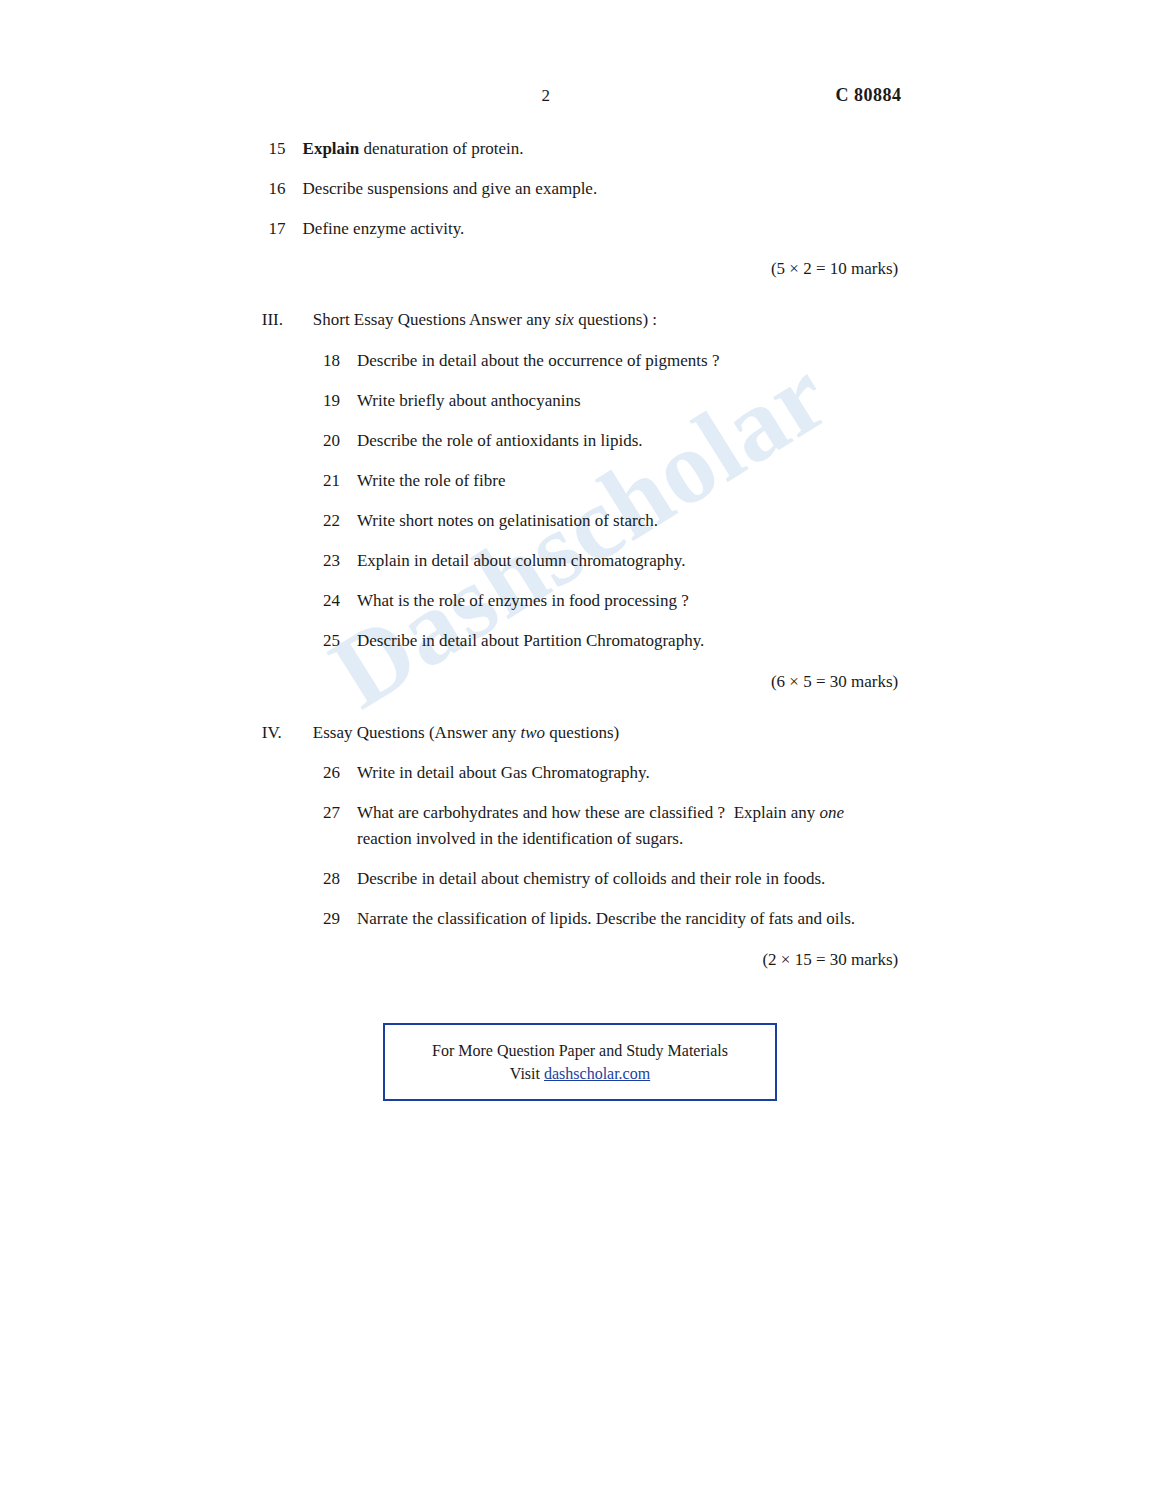Dashscholar
2 C 80884
15 Explain denaturation of protein.
16 Describe suspensions and give an example.
17 Define enzyme activity.
(5 × 2 = 10 marks)
III. Short Essay Questions Answer any six questions) :
18 Describe in detail about the occurrence of pigments ?
19 Write briefly about anthocyanins
20 Describe the role of antioxidants in lipids.
21 Write the role of fibre
22 Write short notes on gelatinisation of starch.
23 Explain in detail about column chromatography.
24 What is the role of enzymes in food processing ?
25 Describe in detail about Partition Chromatography.
(6 × 5 = 30 marks)
IV. Essay Questions (Answer any two questions)
26 Write in detail about Gas Chromatography.
27 What are carbohydrates and how these are classified ? Explain any one reaction involved in the identification of sugars.
28 Describe in detail about chemistry of colloids and their role in foods.
29 Narrate the classification of lipids. Describe the rancidity of fats and oils.
(2 × 15 = 30 marks)
For More Question Paper and Study Materials Visit dashscholar.com